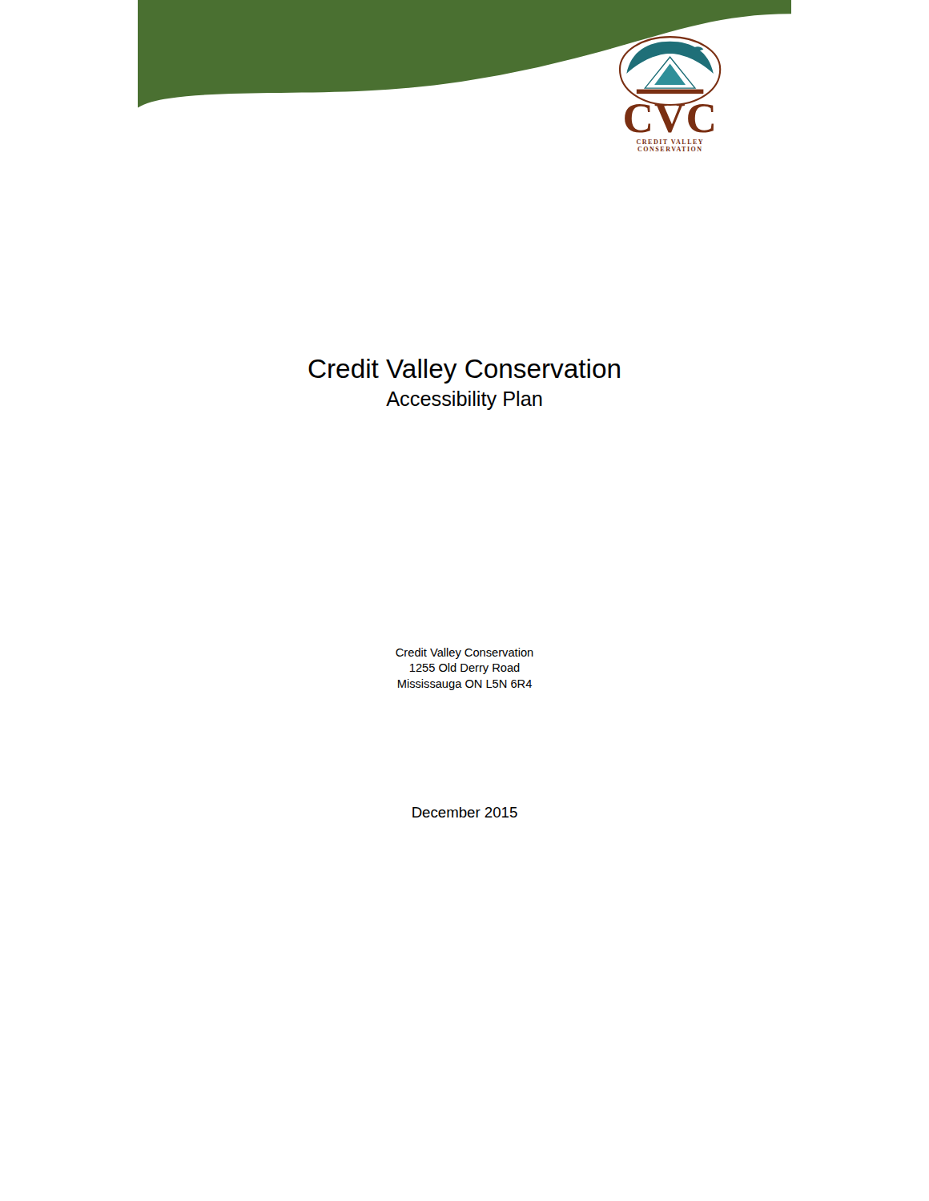CVC
CREDIT VALLEY CONSERVATION
Credit Valley Conservation
Accessibility Plan
Credit Valley Conservation
1255 Old Derry Road
Mississauga ON L5N 6R4
December 2015